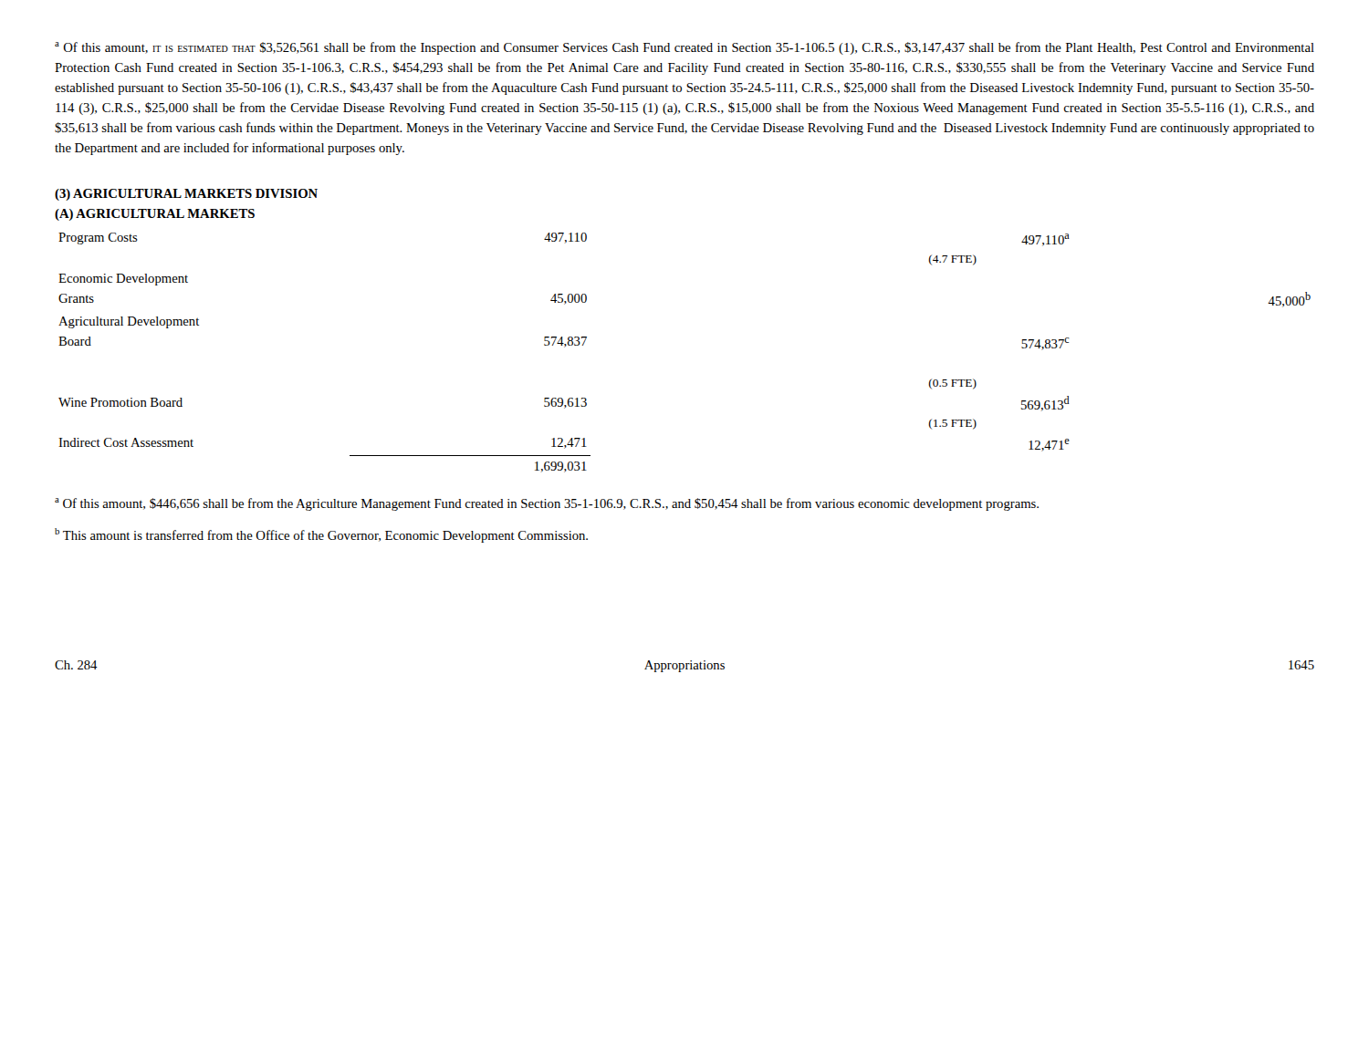a Of this amount, it is estimated that $3,526,561 shall be from the Inspection and Consumer Services Cash Fund created in Section 35-1-106.5 (1), C.R.S., $3,147,437 shall be from the Plant Health, Pest Control and Environmental Protection Cash Fund created in Section 35-1-106.3, C.R.S., $454,293 shall be from the Pet Animal Care and Facility Fund created in Section 35-80-116, C.R.S., $330,555 shall be from the Veterinary Vaccine and Service Fund established pursuant to Section 35-50-106 (1), C.R.S., $43,437 shall be from the Aquaculture Cash Fund pursuant to Section 35-24.5-111, C.R.S., $25,000 shall from the Diseased Livestock Indemnity Fund, pursuant to Section 35-50-114 (3), C.R.S., $25,000 shall be from the Cervidae Disease Revolving Fund created in Section 35-50-115 (1) (a), C.R.S., $15,000 shall be from the Noxious Weed Management Fund created in Section 35-5.5-116 (1), C.R.S., and $35,613 shall be from various cash funds within the Department. Moneys in the Veterinary Vaccine and Service Fund, the Cervidae Disease Revolving Fund and the Diseased Livestock Indemnity Fund are continuously appropriated to the Department and are included for informational purposes only.
(3) AGRICULTURAL MARKETS DIVISION
(A) AGRICULTURAL MARKETS
| Program Costs | 497,110 | | 497,110 a | |
| | | | (4.7 FTE) | |
| Economic Development | | | | |
| Grants | 45,000 | | | 45,000 b |
| Agricultural Development | | | | |
| Board | 574,837 | | 574,837 c | |
| | | | (0.5 FTE) | |
| Wine Promotion Board | 569,613 | | 569,613 d | |
| | | | (1.5 FTE) | |
| Indirect Cost Assessment | 12,471 | | 12,471 e | |
| | 1,699,031 | | | |
a Of this amount, $446,656 shall be from the Agriculture Management Fund created in Section 35-1-106.9, C.R.S., and $50,454 shall be from various economic development programs.
b This amount is transferred from the Office of the Governor, Economic Development Commission.
Ch. 284
Appropriations
1645